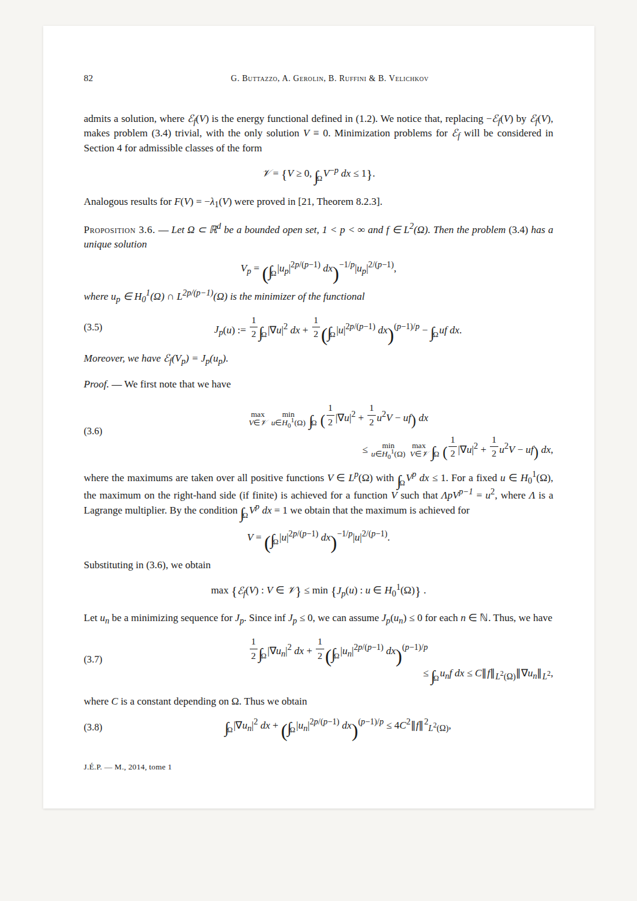82 G. Buttazzo, A. Gerolin, B. Ruffini & B. Velichkov
admits a solution, where ℰf(V) is the energy functional defined in (1.2). We notice that, replacing −ℰf(V) by ℰf(V), makes problem (3.4) trivial, with the only solution V ≡ 0. Minimization problems for ℰf will be considered in Section 4 for admissible classes of the form
𝒱 = {V ≥ 0, ∫ΩV−p dx ≤ 1}.
Analogous results for F(V) = −λ1(V) were proved in [21, Theorem 8.2.3].
Proposition 3.6. — Let Ω ⊂ ℝd be a bounded open set, 1 < p < ∞ and f ∈ L2(Ω). Then the problem (3.4) has a unique solution
Vp = (∫Ω|up|2p/(p−1) dx)−1/p|up|2/(p−1),
where up ∈ H01(Ω) ∩ L2p/(p−1)(Ω) is the minimizer of the functional
(3.5) Jp(u) := 12∫Ω|∇u|2 dx + 12(∫Ω|u|2p/(p−1) dx)(p−1)/p − ∫Ωuf dx.
Moreover, we have ℰf(Vp) = Jp(up).
Proof. — We first note that we have
(3.6) max V∈𝒱 min u∈H01(Ω) ∫Ω (12|∇u|2 + 12 u2V − uf) dx ≤ min u∈H01(Ω) max V∈𝒱 ∫Ω (12|∇u|2 + 12 u2V − uf) dx,
where the maximums are taken over all positive functions V ∈ Lp(Ω) with ∫ΩVp dx ≤ 1. For a fixed u ∈ H01(Ω), the maximum on the right-hand side (if finite) is achieved for a function V such that ΛpVp−1 = u2, where Λ is a Lagrange multiplier. By the condition ∫ΩVp dx = 1 we obtain that the maximum is achieved for
V = (∫Ω|u|2p/(p−1) dx)−1/p|u|2/(p−1).
Substituting in (3.6), we obtain
max {ℰf(V) : V ∈ 𝒱} ≤ min {Jp(u) : u ∈ H01(Ω)} .
Let un be a minimizing sequence for Jp. Since inf Jp ≤ 0, we can assume Jp(un) ≤ 0 for each n ∈ ℕ. Thus, we have
(3.7) 12∫Ω|∇un|2 dx + 12(∫Ω|un|2p/(p−1) dx)(p−1)/p ≤ ∫Ωunf dx ≤ C∥f∥L2(Ω)∥∇un∥L2,
where C is a constant depending on Ω. Thus we obtain
(3.8) ∫Ω|∇un|2 dx + (∫Ω|un|2p/(p−1) dx)(p−1)/p ≤ 4C2∥f∥2L2(Ω),
J.É.P. — M., 2014, tome 1